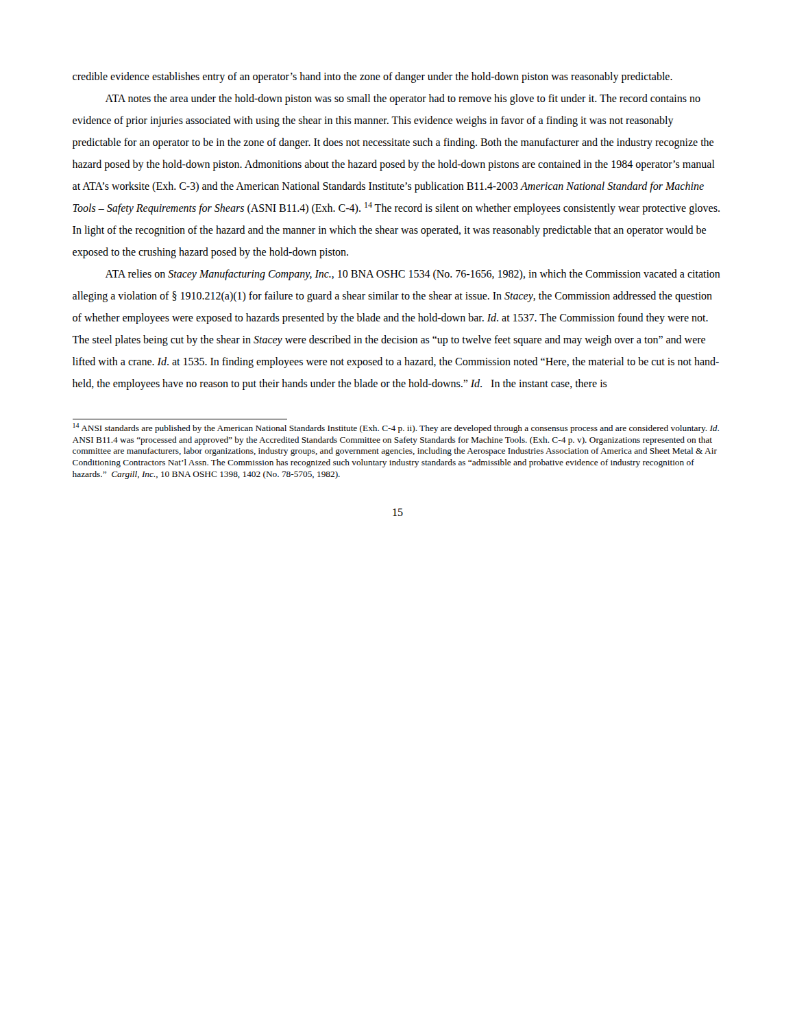credible evidence establishes entry of an operator’s hand into the zone of danger under the hold-down piston was reasonably predictable.
ATA notes the area under the hold-down piston was so small the operator had to remove his glove to fit under it. The record contains no evidence of prior injuries associated with using the shear in this manner. This evidence weighs in favor of a finding it was not reasonably predictable for an operator to be in the zone of danger. It does not necessitate such a finding. Both the manufacturer and the industry recognize the hazard posed by the hold-down piston. Admonitions about the hazard posed by the hold-down pistons are contained in the 1984 operator’s manual at ATA’s worksite (Exh. C-3) and the American National Standards Institute’s publication B11.4-2003 American National Standard for Machine Tools – Safety Requirements for Shears (ASNI B11.4) (Exh. C-4). 14 The record is silent on whether employees consistently wear protective gloves. In light of the recognition of the hazard and the manner in which the shear was operated, it was reasonably predictable that an operator would be exposed to the crushing hazard posed by the hold-down piston.
ATA relies on Stacey Manufacturing Company, Inc., 10 BNA OSHC 1534 (No. 76-1656, 1982), in which the Commission vacated a citation alleging a violation of § 1910.212(a)(1) for failure to guard a shear similar to the shear at issue. In Stacey, the Commission addressed the question of whether employees were exposed to hazards presented by the blade and the hold-down bar. Id. at 1537. The Commission found they were not. The steel plates being cut by the shear in Stacey were described in the decision as “up to twelve feet square and may weigh over a ton” and were lifted with a crane. Id. at 1535. In finding employees were not exposed to a hazard, the Commission noted “Here, the material to be cut is not hand-held, the employees have no reason to put their hands under the blade or the hold-downs.” Id. In the instant case, there is
14 ANSI standards are published by the American National Standards Institute (Exh. C-4 p. ii). They are developed through a consensus process and are considered voluntary. Id. ANSI B11.4 was “processed and approved” by the Accredited Standards Committee on Safety Standards for Machine Tools. (Exh. C-4 p. v). Organizations represented on that committee are manufacturers, labor organizations, industry groups, and government agencies, including the Aerospace Industries Association of America and Sheet Metal & Air Conditioning Contractors Nat’l Assn. The Commission has recognized such voluntary industry standards as “admissible and probative evidence of industry recognition of hazards.” Cargill, Inc., 10 BNA OSHC 1398, 1402 (No. 78-5705, 1982).
15